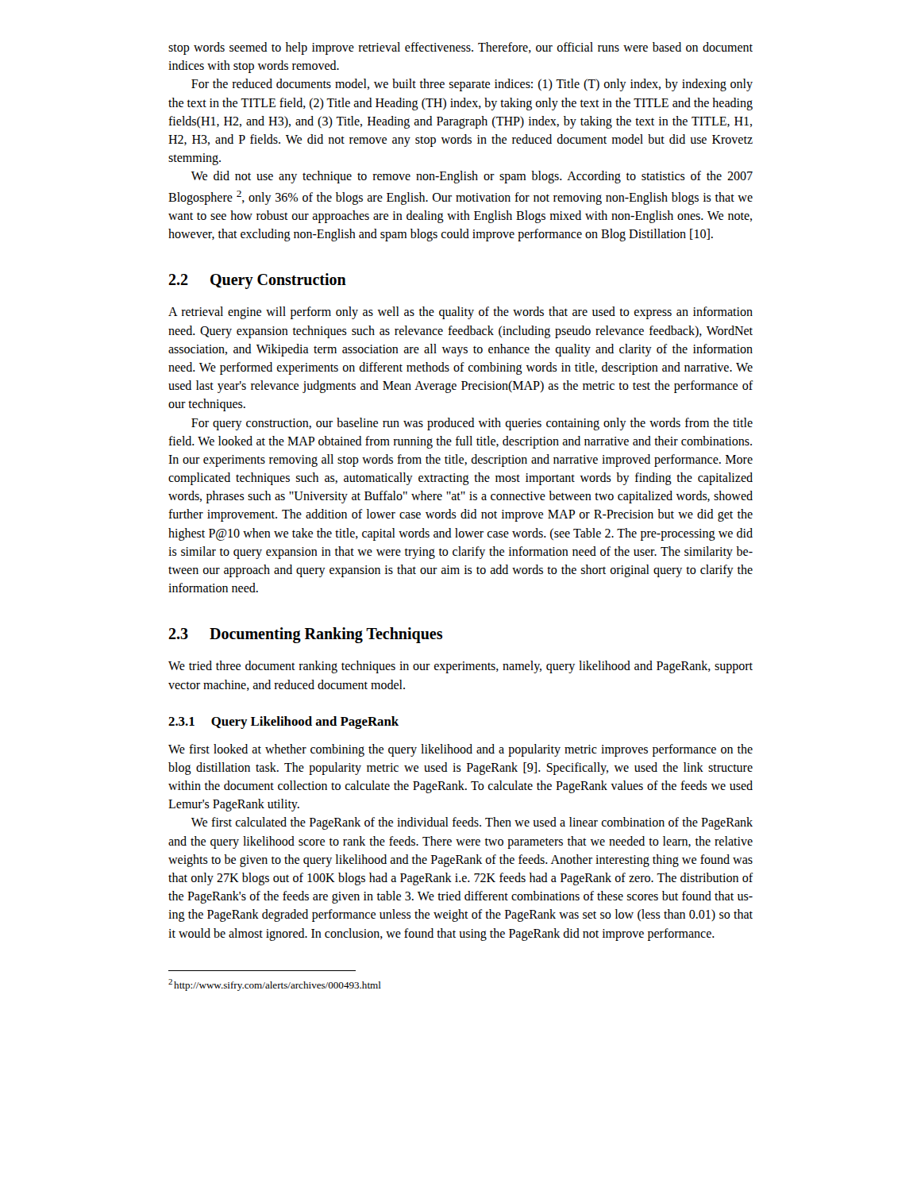stop words seemed to help improve retrieval effectiveness. Therefore, our official runs were based on document indices with stop words removed.
For the reduced documents model, we built three separate indices: (1) Title (T) only index, by indexing only the text in the TITLE field, (2) Title and Heading (TH) index, by taking only the text in the TITLE and the heading fields(H1, H2, and H3), and (3) Title, Heading and Paragraph (THP) index, by taking the text in the TITLE, H1, H2, H3, and P fields. We did not remove any stop words in the reduced document model but did use Krovetz stemming.
We did not use any technique to remove non-English or spam blogs. According to statistics of the 2007 Blogosphere 2, only 36% of the blogs are English. Our motivation for not removing non-English blogs is that we want to see how robust our approaches are in dealing with English Blogs mixed with non-English ones. We note, however, that excluding non-English and spam blogs could improve performance on Blog Distillation [10].
2.2 Query Construction
A retrieval engine will perform only as well as the quality of the words that are used to express an information need. Query expansion techniques such as relevance feedback (including pseudo relevance feedback), WordNet association, and Wikipedia term association are all ways to enhance the quality and clarity of the information need. We performed experiments on different methods of combining words in title, description and narrative. We used last year's relevance judgments and Mean Average Precision(MAP) as the metric to test the performance of our techniques.
For query construction, our baseline run was produced with queries containing only the words from the title field. We looked at the MAP obtained from running the full title, description and narrative and their combinations. In our experiments removing all stop words from the title, description and narrative improved performance. More complicated techniques such as, automatically extracting the most important words by finding the capitalized words, phrases such as "University at Buffalo" where "at" is a connective between two capitalized words, showed further improvement. The addition of lower case words did not improve MAP or R-Precision but we did get the highest P@10 when we take the title, capital words and lower case words. (see Table 2. The pre-processing we did is similar to query expansion in that we were trying to clarify the information need of the user. The similarity between our approach and query expansion is that our aim is to add words to the short original query to clarify the information need.
2.3 Documenting Ranking Techniques
We tried three document ranking techniques in our experiments, namely, query likelihood and PageRank, support vector machine, and reduced document model.
2.3.1 Query Likelihood and PageRank
We first looked at whether combining the query likelihood and a popularity metric improves performance on the blog distillation task. The popularity metric we used is PageRank [9]. Specifically, we used the link structure within the document collection to calculate the PageRank. To calculate the PageRank values of the feeds we used Lemur's PageRank utility.
We first calculated the PageRank of the individual feeds. Then we used a linear combination of the PageRank and the query likelihood score to rank the feeds. There were two parameters that we needed to learn, the relative weights to be given to the query likelihood and the PageRank of the feeds. Another interesting thing we found was that only 27K blogs out of 100K blogs had a PageRank i.e. 72K feeds had a PageRank of zero. The distribution of the PageRank's of the feeds are given in table 3. We tried different combinations of these scores but found that using the PageRank degraded performance unless the weight of the PageRank was set so low (less than 0.01) so that it would be almost ignored. In conclusion, we found that using the PageRank did not improve performance.
2http://www.sifry.com/alerts/archives/000493.html